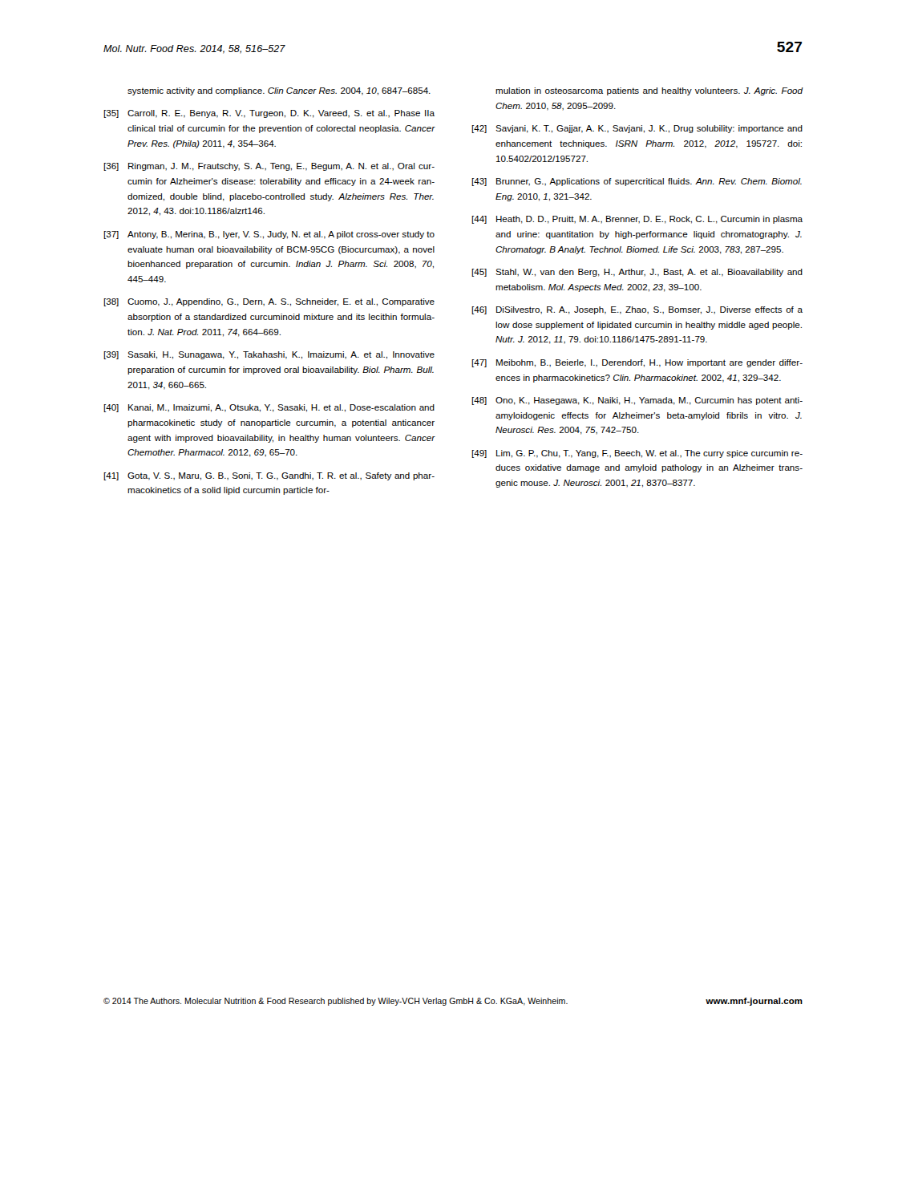Mol. Nutr. Food Res. 2014, 58, 516–527
527
systemic activity and compliance. Clin Cancer Res. 2004, 10, 6847–6854.
[35] Carroll, R. E., Benya, R. V., Turgeon, D. K., Vareed, S. et al., Phase IIa clinical trial of curcumin for the prevention of colorectal neoplasia. Cancer Prev. Res. (Phila) 2011, 4, 354–364.
[36] Ringman, J. M., Frautschy, S. A., Teng, E., Begum, A. N. et al., Oral curcumin for Alzheimer's disease: tolerability and efficacy in a 24-week randomized, double blind, placebo-controlled study. Alzheimers Res. Ther. 2012, 4, 43. doi:10.1186/alzrt146.
[37] Antony, B., Merina, B., Iyer, V. S., Judy, N. et al., A pilot cross-over study to evaluate human oral bioavailability of BCM-95CG (Biocurcumax), a novel bioenhanced preparation of curcumin. Indian J. Pharm. Sci. 2008, 70, 445–449.
[38] Cuomo, J., Appendino, G., Dern, A. S., Schneider, E. et al., Comparative absorption of a standardized curcuminoid mixture and its lecithin formulation. J. Nat. Prod. 2011, 74, 664–669.
[39] Sasaki, H., Sunagawa, Y., Takahashi, K., Imaizumi, A. et al., Innovative preparation of curcumin for improved oral bioavailability. Biol. Pharm. Bull. 2011, 34, 660–665.
[40] Kanai, M., Imaizumi, A., Otsuka, Y., Sasaki, H. et al., Dose-escalation and pharmacokinetic study of nanoparticle curcumin, a potential anticancer agent with improved bioavailability, in healthy human volunteers. Cancer Chemother. Pharmacol. 2012, 69, 65–70.
[41] Gota, V. S., Maru, G. B., Soni, T. G., Gandhi, T. R. et al., Safety and pharmacokinetics of a solid lipid curcumin particle for-
mulation in osteosarcoma patients and healthy volunteers. J. Agric. Food Chem. 2010, 58, 2095–2099.
[42] Savjani, K. T., Gajjar, A. K., Savjani, J. K., Drug solubility: importance and enhancement techniques. ISRN Pharm. 2012, 2012, 195727. doi: 10.5402/2012/195727.
[43] Brunner, G., Applications of supercritical fluids. Ann. Rev. Chem. Biomol. Eng. 2010, 1, 321–342.
[44] Heath, D. D., Pruitt, M. A., Brenner, D. E., Rock, C. L., Curcumin in plasma and urine: quantitation by high-performance liquid chromatography. J. Chromatogr. B Analyt. Technol. Biomed. Life Sci. 2003, 783, 287–295.
[45] Stahl, W., van den Berg, H., Arthur, J., Bast, A. et al., Bioavailability and metabolism. Mol. Aspects Med. 2002, 23, 39–100.
[46] DiSilvestro, R. A., Joseph, E., Zhao, S., Bomser, J., Diverse effects of a low dose supplement of lipidated curcumin in healthy middle aged people. Nutr. J. 2012, 11, 79. doi:10.1186/1475-2891-11-79.
[47] Meibohm, B., Beierle, I., Derendorf, H., How important are gender differences in pharmacokinetics? Clin. Pharmacokinet. 2002, 41, 329–342.
[48] Ono, K., Hasegawa, K., Naiki, H., Yamada, M., Curcumin has potent anti-amyloidogenic effects for Alzheimer's beta-amyloid fibrils in vitro. J. Neurosci. Res. 2004, 75, 742–750.
[49] Lim, G. P., Chu, T., Yang, F., Beech, W. et al., The curry spice curcumin reduces oxidative damage and amyloid pathology in an Alzheimer transgenic mouse. J. Neurosci. 2001, 21, 8370–8377.
© 2014 The Authors. Molecular Nutrition & Food Research published by Wiley-VCH Verlag GmbH & Co. KGaA, Weinheim.
www.mnf-journal.com